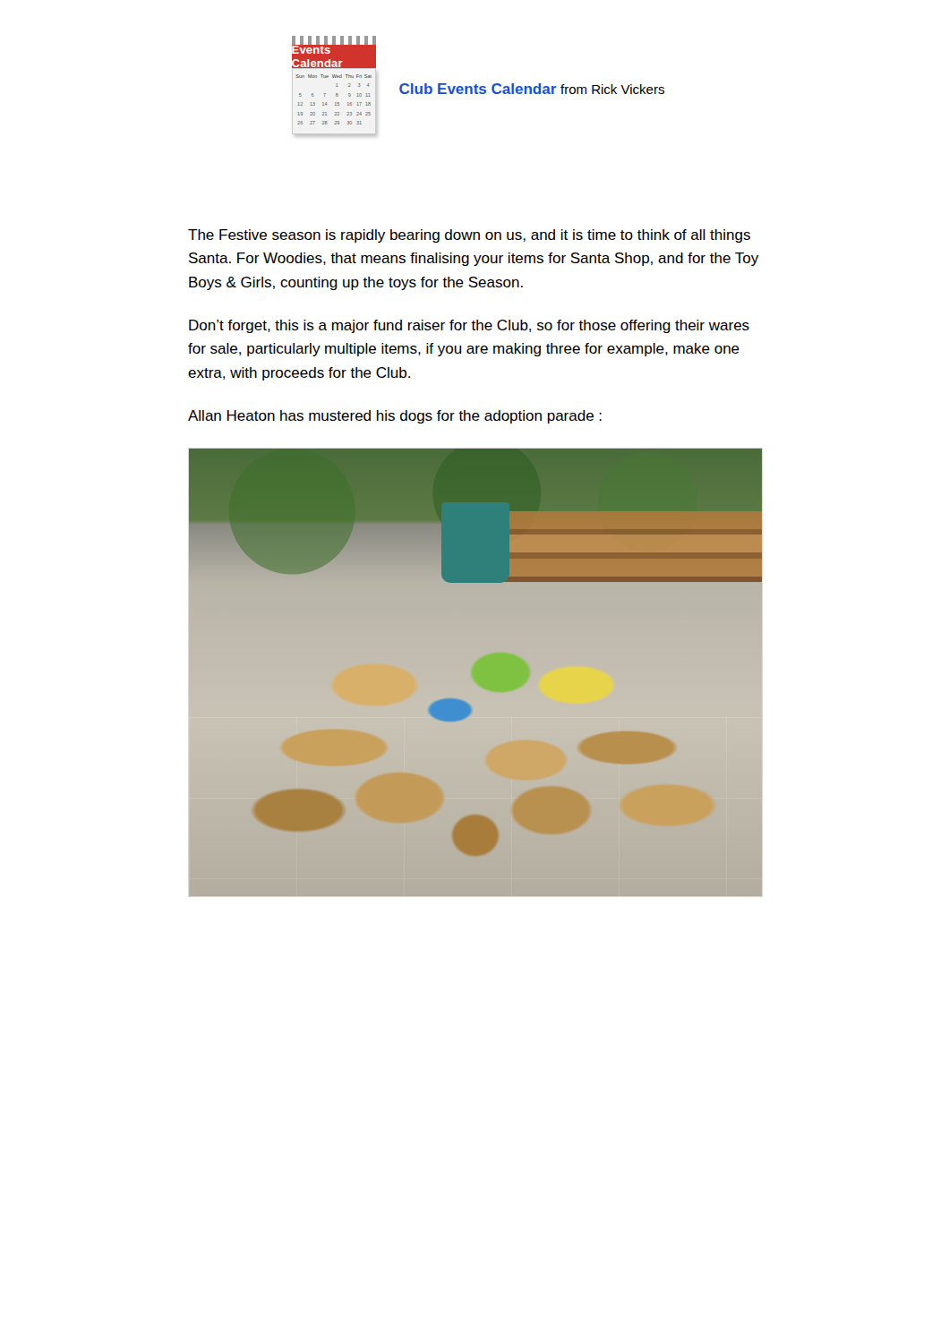Events Calendar
| Sun | Mon | Tue | Wed | Thu | Fri | Sat |
| --- | --- | --- | --- | --- | --- | --- |
| | | | 1 | 2 | 3 | 4 |
| 5 | 6 | 7 | 8 | 9 | 10 | 11 |
| 12 | 13 | 14 | 15 | 16 | 17 | 18 |
| 19 | 20 | 21 | 22 | 23 | 24 | 25 |
| 26 | 27 | 28 | 29 | 30 | 31 | |
Club Events Calendar from Rick Vickers
The Festive season is rapidly bearing down on us, and it is time to think of all things Santa. For Woodies, that means finalising your items for Santa Shop, and for the Toy Boys & Girls, counting up the toys for the Season.
Don’t forget, this is a major fund raiser for the Club, so for those offering their wares for sale, particularly multiple items, if you are making three for example, make one extra, with proceeds for the Club.
Allan Heaton has mustered his dogs for the adoption parade :